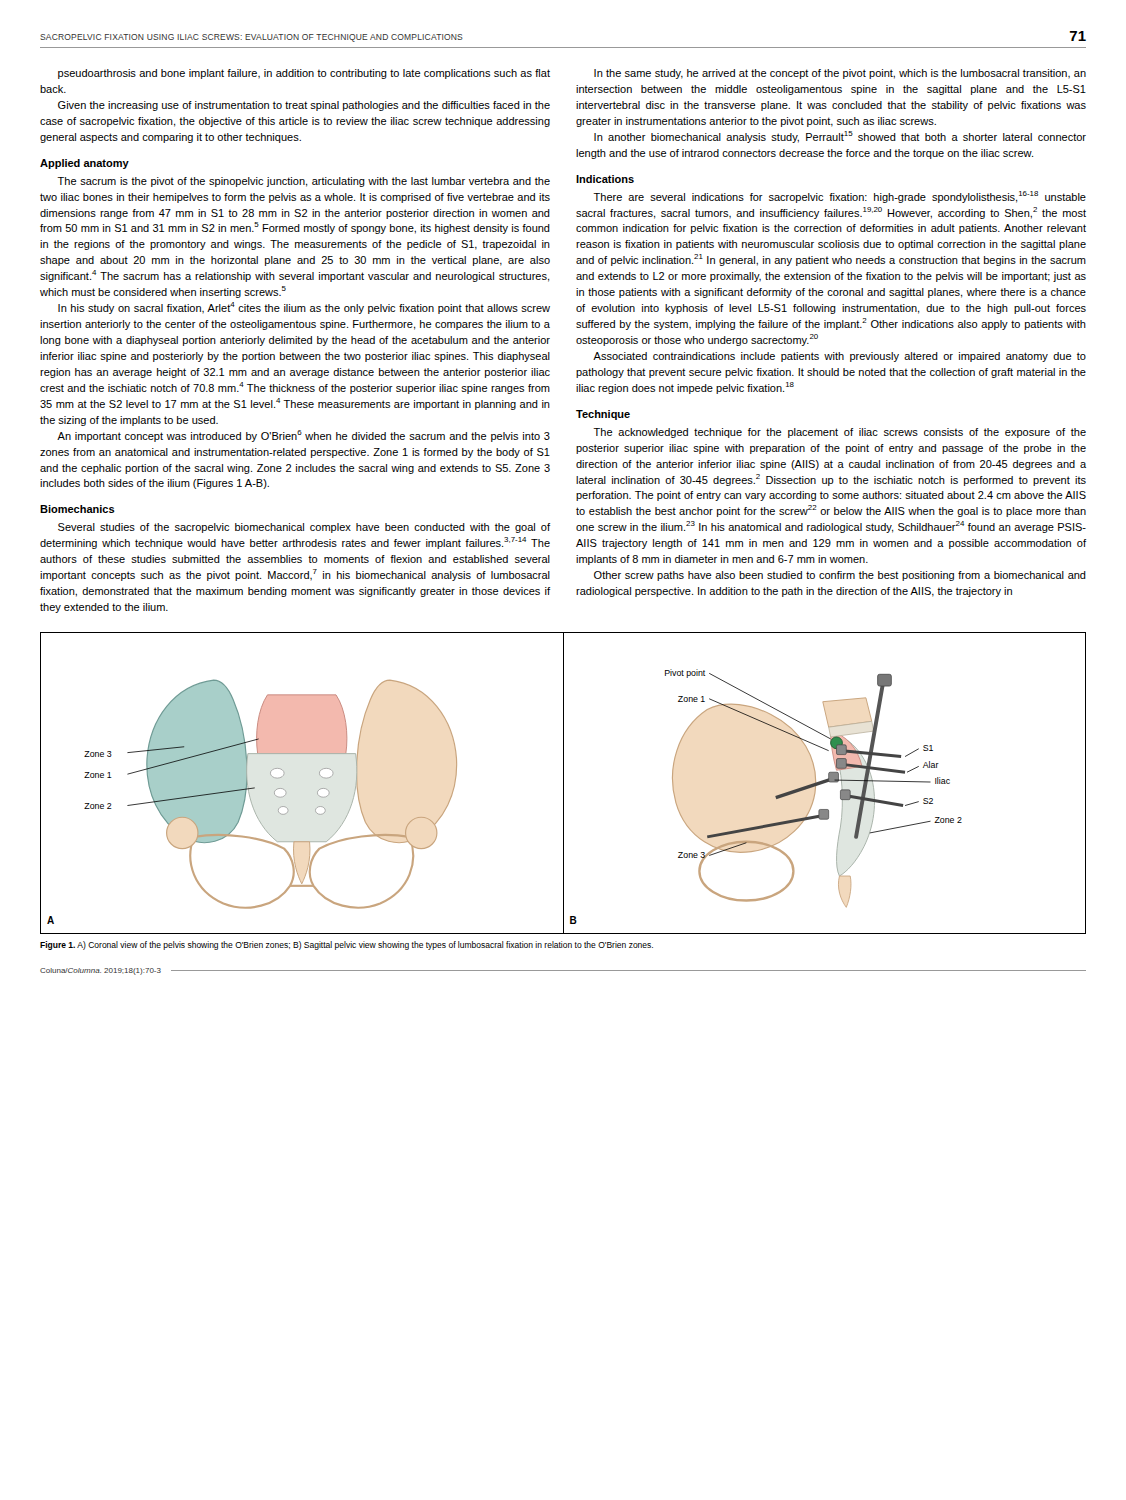Sacropelvic fixation using iliac screws: evaluation of technique and complications 71
pseudoarthrosis and bone implant failure, in addition to contributing to late complications such as flat back.
Given the increasing use of instrumentation to treat spinal pathologies and the difficulties faced in the case of sacropelvic fixation, the objective of this article is to review the iliac screw technique addressing general aspects and comparing it to other techniques.
Applied anatomy
The sacrum is the pivot of the spinopelvic junction, articulating with the last lumbar vertebra and the two iliac bones in their hemipelves to form the pelvis as a whole. It is comprised of five vertebrae and its dimensions range from 47 mm in S1 to 28 mm in S2 in the anterior posterior direction in women and from 50 mm in S1 and 31 mm in S2 in men.5 Formed mostly of spongy bone, its highest density is found in the regions of the promontory and wings. The measurements of the pedicle of S1, trapezoidal in shape and about 20 mm in the horizontal plane and 25 to 30 mm in the vertical plane, are also significant.4 The sacrum has a relationship with several important vascular and neurological structures, which must be considered when inserting screws.5
In his study on sacral fixation, Arlet4 cites the ilium as the only pelvic fixation point that allows screw insertion anteriorly to the center of the osteoligamentous spine. Furthermore, he compares the ilium to a long bone with a diaphyseal portion anteriorly delimited by the head of the acetabulum and the anterior inferior iliac spine and posteriorly by the portion between the two posterior iliac spines. This diaphyseal region has an average height of 32.1 mm and an average distance between the anterior posterior iliac crest and the ischiatic notch of 70.8 mm.4 The thickness of the posterior superior iliac spine ranges from 35 mm at the S2 level to 17 mm at the S1 level.4 These measurements are important in planning and in the sizing of the implants to be used.
An important concept was introduced by O'Brien6 when he divided the sacrum and the pelvis into 3 zones from an anatomical and instrumentation-related perspective. Zone 1 is formed by the body of S1 and the cephalic portion of the sacral wing. Zone 2 includes the sacral wing and extends to S5. Zone 3 includes both sides of the ilium (Figures 1 A-B).
Biomechanics
Several studies of the sacropelvic biomechanical complex have been conducted with the goal of determining which technique would have better arthrodesis rates and fewer implant failures.3,7-14 The authors of these studies submitted the assemblies to moments of flexion and established several important concepts such as the pivot point. Maccord,7 in his biomechanical analysis of lumbosacral fixation, demonstrated that the maximum bending moment was significantly greater in those devices if they extended to the ilium.
In the same study, he arrived at the concept of the pivot point, which is the lumbosacral transition, an intersection between the middle osteoligamentous spine in the sagittal plane and the L5-S1 intervertebral disc in the transverse plane. It was concluded that the stability of pelvic fixations was greater in instrumentations anterior to the pivot point, such as iliac screws.
In another biomechanical analysis study, Perrault15 showed that both a shorter lateral connector length and the use of intrarod connectors decrease the force and the torque on the iliac screw.
Indications
There are several indications for sacropelvic fixation: high-grade spondylolisthesis,16-18 unstable sacral fractures, sacral tumors, and insufficiency failures.19,20 However, according to Shen,2 the most common indication for pelvic fixation is the correction of deformities in adult patients. Another relevant reason is fixation in patients with neuromuscular scoliosis due to optimal correction in the sagittal plane and of pelvic inclination.21 In general, in any patient who needs a construction that begins in the sacrum and extends to L2 or more proximally, the extension of the fixation to the pelvis will be important; just as in those patients with a significant deformity of the coronal and sagittal planes, where there is a chance of evolution into kyphosis of level L5-S1 following instrumentation, due to the high pull-out forces suffered by the system, implying the failure of the implant.2 Other indications also apply to patients with osteoporosis or those who undergo sacrectomy.20
Associated contraindications include patients with previously altered or impaired anatomy due to pathology that prevent secure pelvic fixation. It should be noted that the collection of graft material in the iliac region does not impede pelvic fixation.18
Technique
The acknowledged technique for the placement of iliac screws consists of the exposure of the posterior superior iliac spine with preparation of the point of entry and passage of the probe in the direction of the anterior inferior iliac spine (AIIS) at a caudal inclination of from 20-45 degrees and a lateral inclination of 30-45 degrees.2 Dissection up to the ischiatic notch is performed to prevent its perforation. The point of entry can vary according to some authors: situated about 2.4 cm above the AIIS to establish the best anchor point for the screw22 or below the AIIS when the goal is to place more than one screw in the ilium.23 In his anatomical and radiological study, Schildhauer24 found an average PSIS-AIIS trajectory length of 141 mm in men and 129 mm in women and a possible accommodation of implants of 8 mm in diameter in men and 6-7 mm in women.
Other screw paths have also been studied to confirm the best positioning from a biomechanical and radiological perspective. In addition to the path in the direction of the AIIS, the trajectory in
Zone 3 Zone 1 Zone 2 A
Pivot point Zone 1 S1 Alar Iliac S2 Zone 2 Zone 3 B
Figure 1. A) Coronal view of the pelvis showing the O'Brien zones; B) Sagittal pelvic view showing the types of lumbosacral fixation in relation to the O'Brien zones.
Coluna/Columna. 2019;18(1):70-3